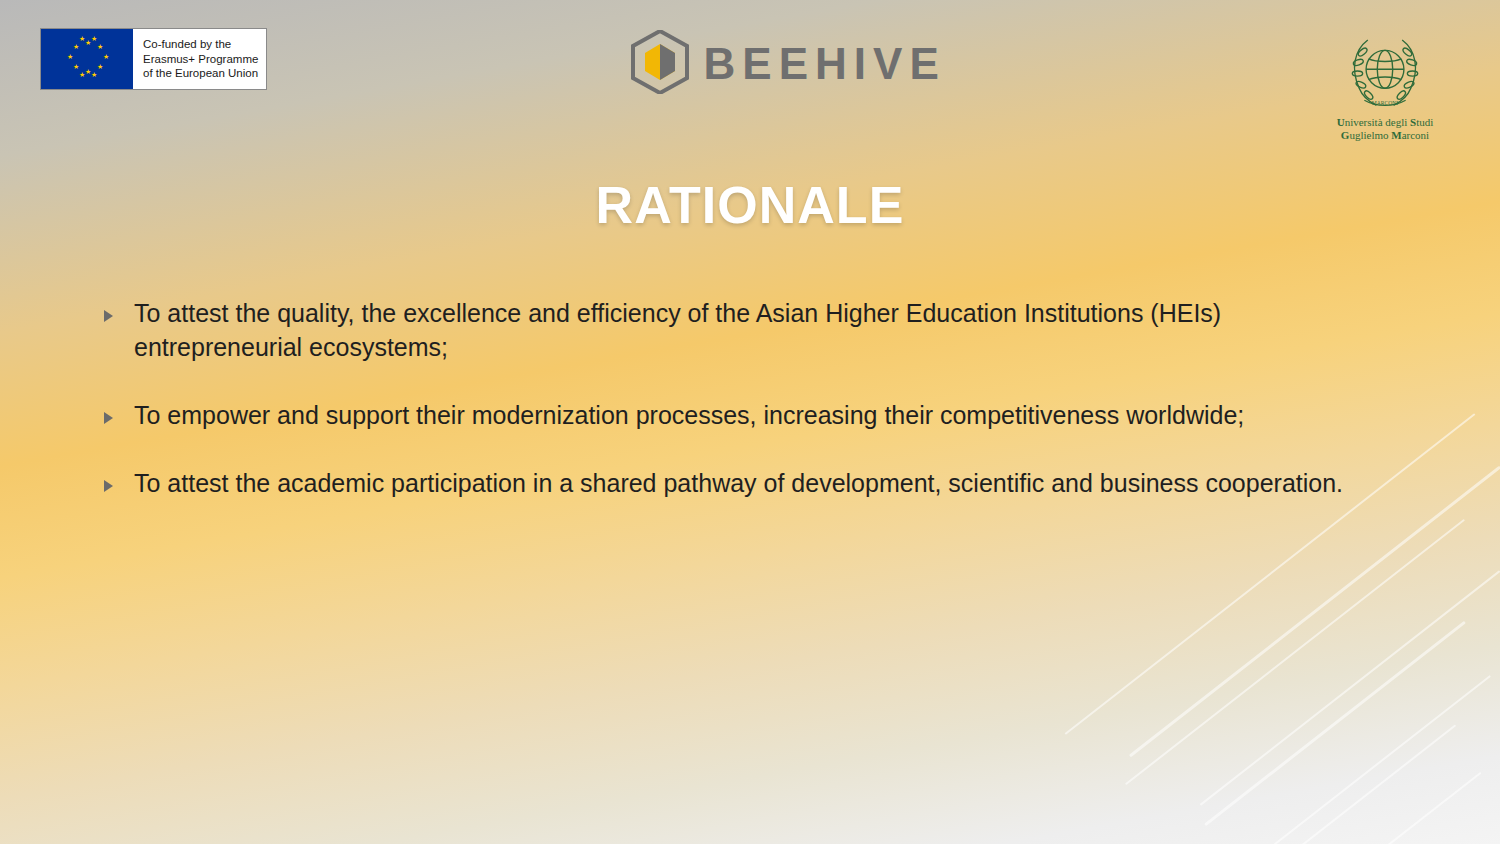★ ★ ★ ★ ★ ★ ★ ★ ★ ★ ★ ★
Co-funded by the Erasmus+ Programme of the European Union
BEEHIVE
MARCONI
Università degli Studi
Guglielmo Marconi
RATIONALE
To attest the quality, the excellence and efficiency of the Asian Higher Education Institutions (HEIs) entrepreneurial ecosystems;
To empower and support their modernization processes, increasing their competitiveness worldwide;
To attest the academic participation in a shared pathway of development, scientific and business cooperation.